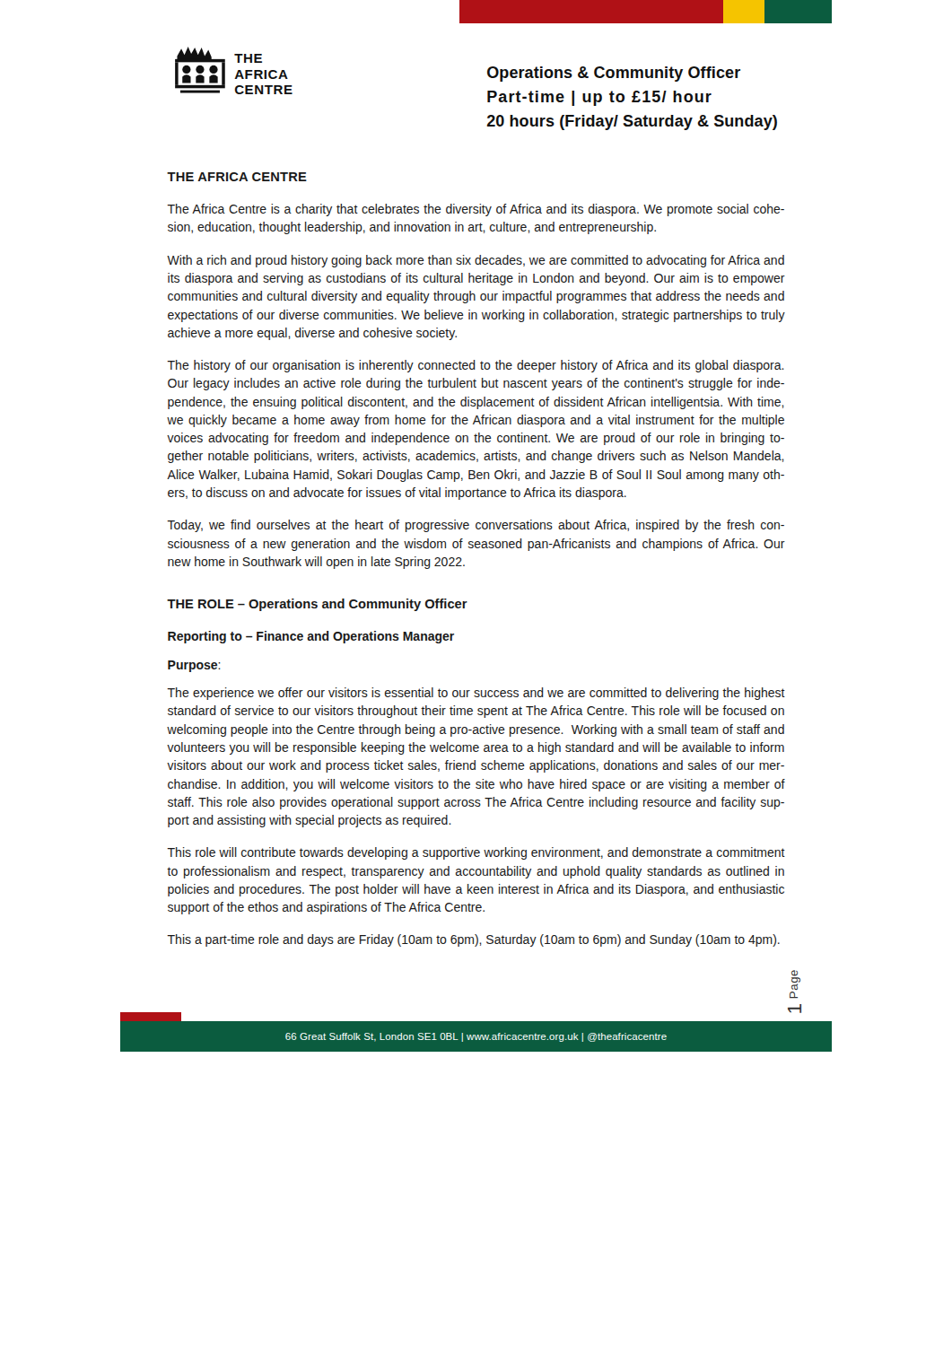THE AFRICA CENTRE
Operations & Community Officer
Part-time | up to £15/ hour
20 hours (Friday/ Saturday & Sunday)
THE AFRICA CENTRE
The Africa Centre is a charity that celebrates the diversity of Africa and its diaspora. We promote social cohesion, education, thought leadership, and innovation in art, culture, and entrepreneurship.
With a rich and proud history going back more than six decades, we are committed to advocating for Africa and its diaspora and serving as custodians of its cultural heritage in London and beyond. Our aim is to empower communities and cultural diversity and equality through our impactful programmes that address the needs and expectations of our diverse communities. We believe in working in collaboration, strategic partnerships to truly achieve a more equal, diverse and cohesive society.
The history of our organisation is inherently connected to the deeper history of Africa and its global diaspora. Our legacy includes an active role during the turbulent but nascent years of the continent's struggle for independence, the ensuing political discontent, and the displacement of dissident African intelligentsia. With time, we quickly became a home away from home for the African diaspora and a vital instrument for the multiple voices advocating for freedom and independence on the continent. We are proud of our role in bringing together notable politicians, writers, activists, academics, artists, and change drivers such as Nelson Mandela, Alice Walker, Lubaina Hamid, Sokari Douglas Camp, Ben Okri, and Jazzie B of Soul II Soul among many others, to discuss on and advocate for issues of vital importance to Africa its diaspora.
Today, we find ourselves at the heart of progressive conversations about Africa, inspired by the fresh consciousness of a new generation and the wisdom of seasoned pan-Africanists and champions of Africa. Our new home in Southwark will open in late Spring 2022.
THE ROLE – Operations and Community Officer
Reporting to – Finance and Operations Manager
Purpose:
The experience we offer our visitors is essential to our success and we are committed to delivering the highest standard of service to our visitors throughout their time spent at The Africa Centre. This role will be focused on welcoming people into the Centre through being a pro-active presence. Working with a small team of staff and volunteers you will be responsible keeping the welcome area to a high standard and will be available to inform visitors about our work and process ticket sales, friend scheme applications, donations and sales of our merchandise. In addition, you will welcome visitors to the site who have hired space or are visiting a member of staff. This role also provides operational support across The Africa Centre including resource and facility support and assisting with special projects as required.
This role will contribute towards developing a supportive working environment, and demonstrate a commitment to professionalism and respect, transparency and accountability and uphold quality standards as outlined in policies and procedures. The post holder will have a keen interest in Africa and its Diaspora, and enthusiastic support of the ethos and aspirations of The Africa Centre.
This a part-time role and days are Friday (10am to 6pm), Saturday (10am to 6pm) and Sunday (10am to 4pm).
1 Page
66 Great Suffolk St, London SE1 0BL | www.africacentre.org.uk | @theafricacentre